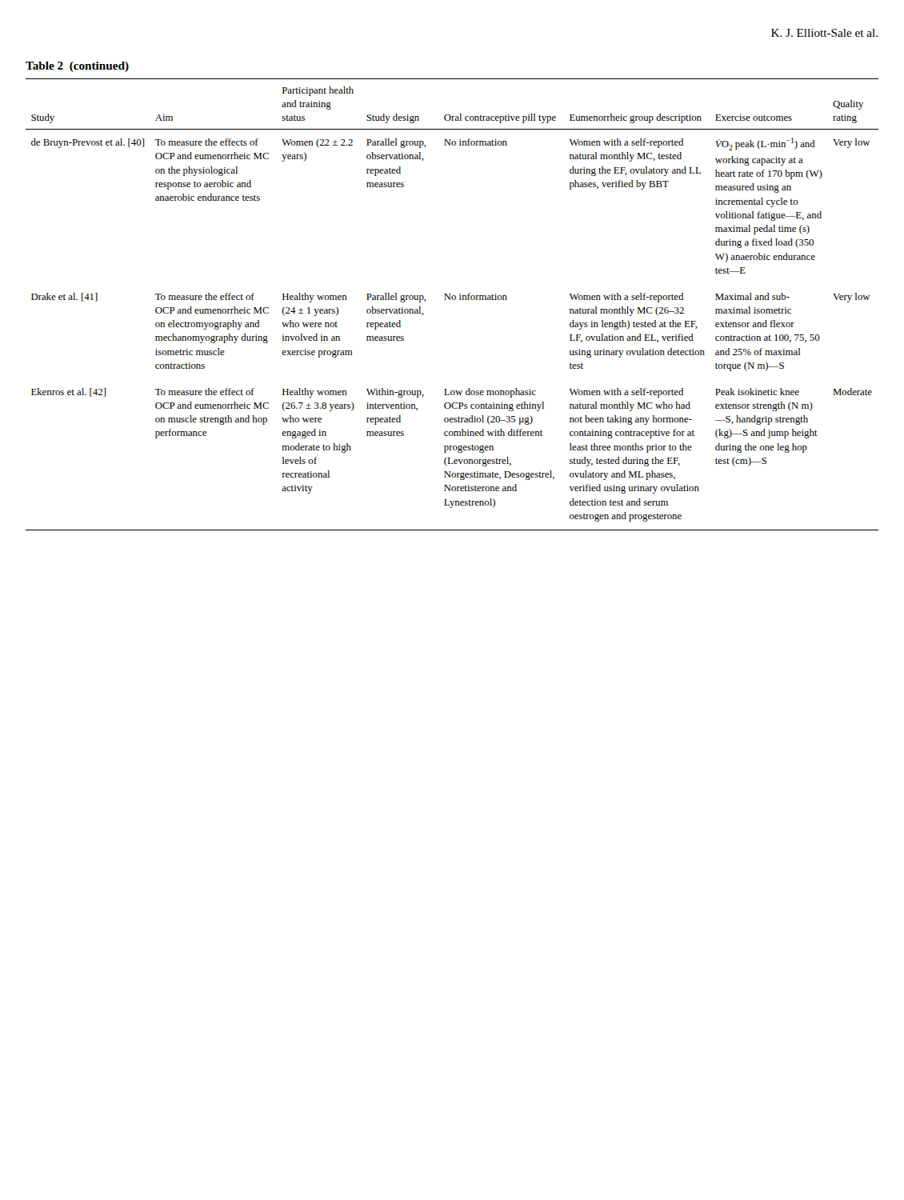K. J. Elliott-Sale et al.
Table 2 (continued)
| Study | Aim | Participant health and training status | Study design | Oral contraceptive pill type | Eumenorrheic group description | Exercise outcomes | Quality rating |
| --- | --- | --- | --- | --- | --- | --- | --- |
| de Bruyn-Prevost et al. [40] | To measure the effects of OCP and eumenorrheic MC on the physiological response to aerobic and anaerobic endurance tests | Women (22 ± 2.2 years) | Parallel group, observational, repeated measures | No information | Women with a self-reported natural monthly MC, tested during the EF, ovulatory and LL phases, verified by BBT | V̇ O 2 peak (L·min −1 ) and working capacity at a heart rate of 170 bpm (W) measured using an incremental cycle to volitional fatigue—E, and maximal pedal time (s) during a fixed load (350 W) anaerobic endurance test—E | Very low |
| Drake et al. [41] | To measure the effect of OCP and eumenorrheic MC on electromyography and mechanomyography during isometric muscle contractions | Healthy women (24 ± 1 years) who were not involved in an exercise program | Parallel group, observational, repeated measures | No information | Women with a self-reported natural monthly MC (26–32 days in length) tested at the EF, LF, ovulation and EL, verified using urinary ovulation detection test | Maximal and sub-maximal isometric extensor and flexor contraction at 100, 75, 50 and 25% of maximal torque (N m)—S | Very low |
| Ekenros et al. [42] | To measure the effect of OCP and eumenorrheic MC on muscle strength and hop performance | Healthy women (26.7 ± 3.8 years) who were engaged in moderate to high levels of recreational activity | Within-group, intervention, repeated measures | Low dose monophasic OCPs containing ethinyl oestradiol (20–35 µg) combined with different progestogen (Levonorgestrel, Norgestimate, Desogestrel, Noretisterone and Lynestrenol) | Women with a self-reported natural monthly MC who had not been taking any hormone-containing contraceptive for at least three months prior to the study, tested during the EF, ovulatory and ML phases, verified using urinary ovulation detection test and serum oestrogen and progesterone | Peak isokinetic knee extensor strength (N m)—S, handgrip strength (kg)—S and jump height during the one leg hop test (cm)—S | Moderate |